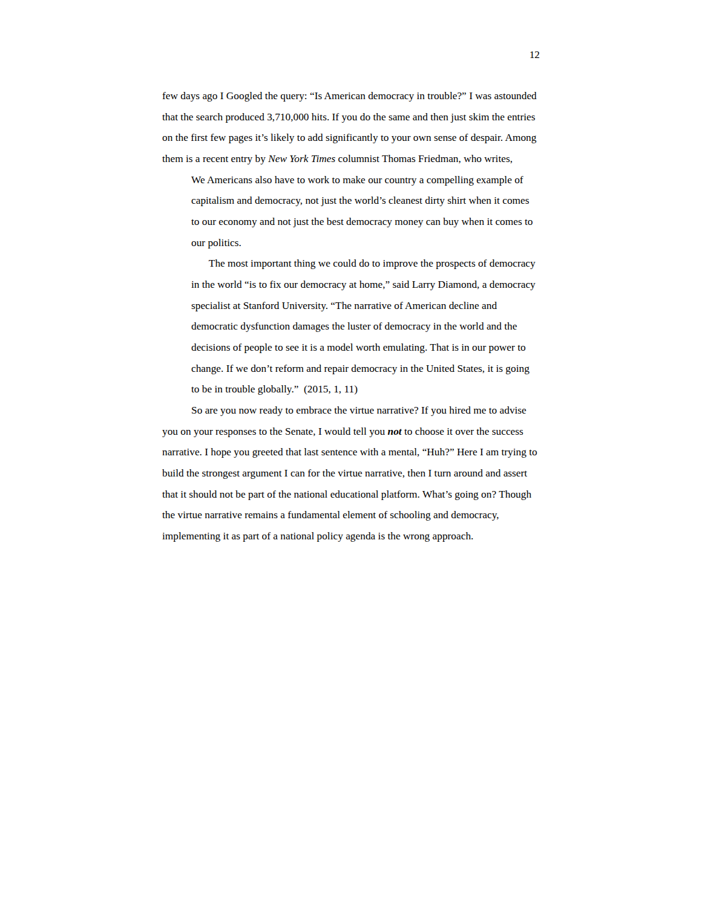12
few days ago I Googled the query: “Is American democracy in trouble?” I was astounded that the search produced 3,710,000 hits. If you do the same and then just skim the entries on the first few pages it’s likely to add significantly to your own sense of despair. Among them is a recent entry by New York Times columnist Thomas Friedman, who writes,
We Americans also have to work to make our country a compelling example of capitalism and democracy, not just the world’s cleanest dirty shirt when it comes to our economy and not just the best democracy money can buy when it comes to our politics.
The most important thing we could do to improve the prospects of democracy in the world “is to fix our democracy at home,” said Larry Diamond, a democracy specialist at Stanford University. “The narrative of American decline and democratic dysfunction damages the luster of democracy in the world and the decisions of people to see it is a model worth emulating. That is in our power to change. If we don’t reform and repair democracy in the United States, it is going to be in trouble globally.” (2015, 1, 11)
So are you now ready to embrace the virtue narrative? If you hired me to advise you on your responses to the Senate, I would tell you not to choose it over the success narrative. I hope you greeted that last sentence with a mental, “Huh?” Here I am trying to build the strongest argument I can for the virtue narrative, then I turn around and assert that it should not be part of the national educational platform. What’s going on? Though the virtue narrative remains a fundamental element of schooling and democracy, implementing it as part of a national policy agenda is the wrong approach.